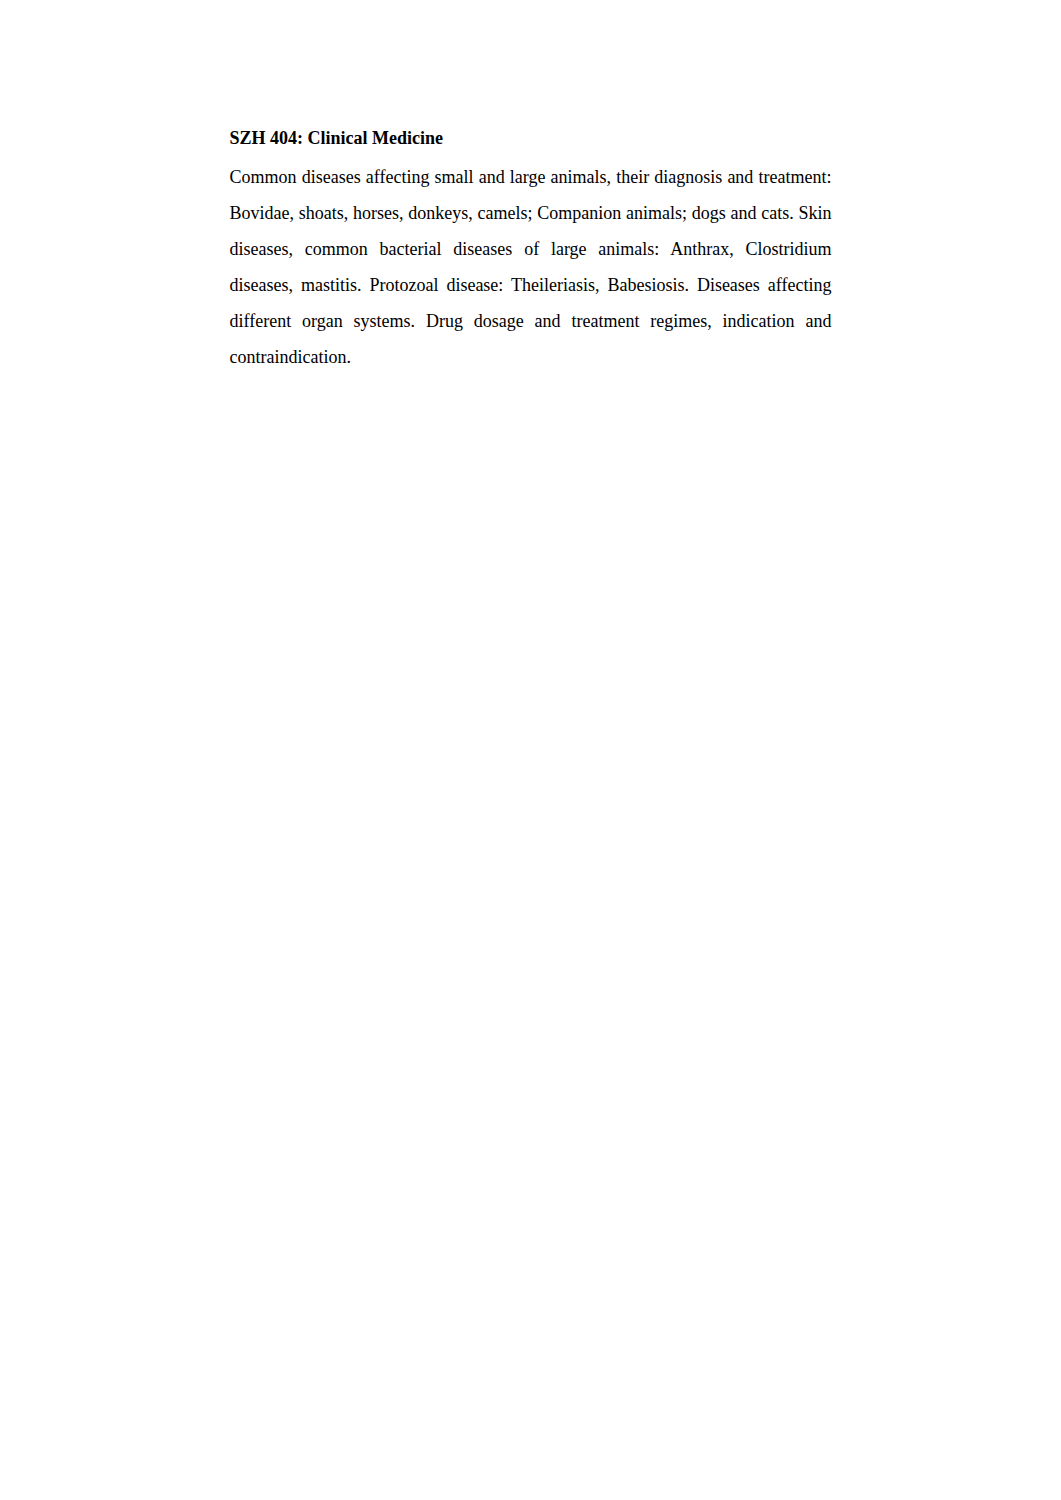SZH 404: Clinical Medicine
Common diseases affecting small and large animals, their diagnosis and treatment: Bovidae, shoats, horses, donkeys, camels; Companion animals; dogs and cats. Skin diseases, common bacterial diseases of large animals: Anthrax, Clostridium diseases, mastitis. Protozoal disease: Theileriasis, Babesiosis. Diseases affecting different organ systems. Drug dosage and treatment regimes, indication and contraindication.